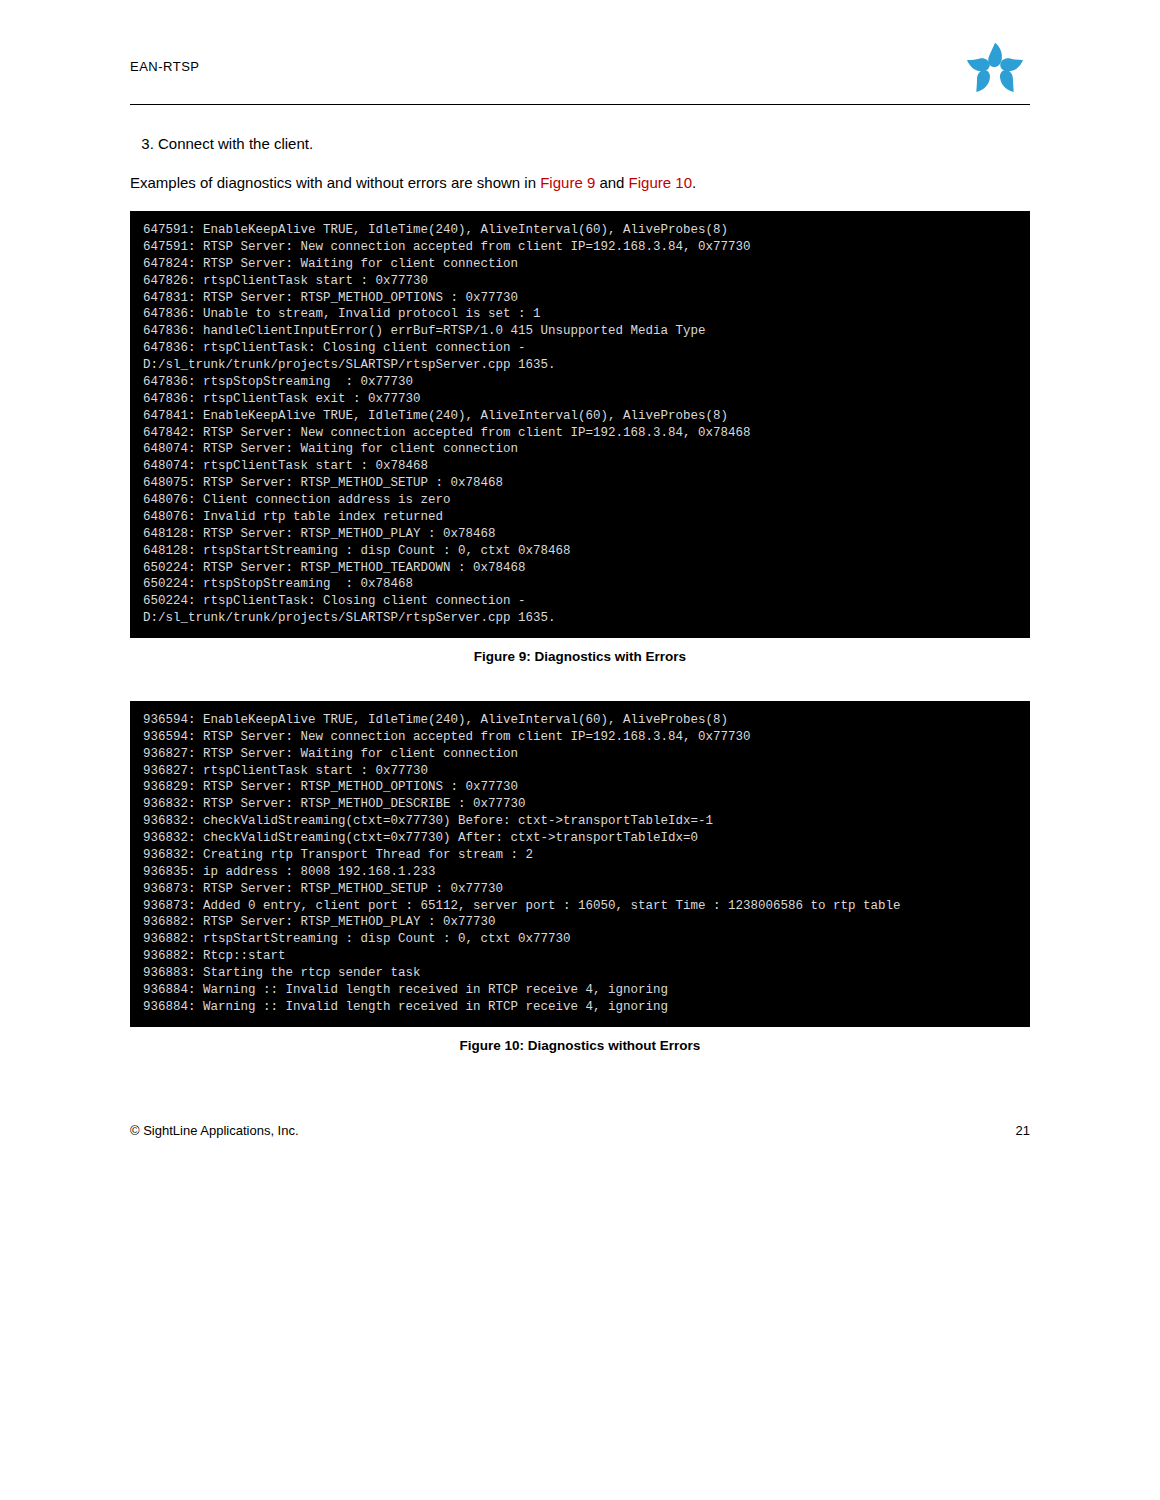EAN-RTSP
Connect with the client.
Examples of diagnostics with and without errors are shown in Figure 9 and Figure 10.
647591: EnableKeepAlive TRUE, IdleTime(240), AliveInterval(60), AliveProbes(8)
647591: RTSP Server: New connection accepted from client IP=192.168.3.84, 0x77730
647824: RTSP Server: Waiting for client connection
647826: rtspClientTask start : 0x77730
647831: RTSP Server: RTSP_METHOD_OPTIONS : 0x77730
647836: Unable to stream, Invalid protocol is set : 1
647836: handleClientInputError() errBuf=RTSP/1.0 415 Unsupported Media Type
647836: rtspClientTask: Closing client connection -
D:/sl_trunk/trunk/projects/SLARTSP/rtspServer.cpp 1635.
647836: rtspStopStreaming  : 0x77730
647836: rtspClientTask exit : 0x77730
647841: EnableKeepAlive TRUE, IdleTime(240), AliveInterval(60), AliveProbes(8)
647842: RTSP Server: New connection accepted from client IP=192.168.3.84, 0x78468
648074: RTSP Server: Waiting for client connection
648074: rtspClientTask start : 0x78468
648075: RTSP Server: RTSP_METHOD_SETUP : 0x78468
648076: Client connection address is zero
648076: Invalid rtp table index returned
648128: RTSP Server: RTSP_METHOD_PLAY : 0x78468
648128: rtspStartStreaming : disp Count : 0, ctxt 0x78468
650224: RTSP Server: RTSP_METHOD_TEARDOWN : 0x78468
650224: rtspStopStreaming  : 0x78468
650224: rtspClientTask: Closing client connection -
D:/sl_trunk/trunk/projects/SLARTSP/rtspServer.cpp 1635.
Figure 9: Diagnostics with Errors
936594: EnableKeepAlive TRUE, IdleTime(240), AliveInterval(60), AliveProbes(8)
936594: RTSP Server: New connection accepted from client IP=192.168.3.84, 0x77730
936827: RTSP Server: Waiting for client connection
936827: rtspClientTask start : 0x77730
936829: RTSP Server: RTSP_METHOD_OPTIONS : 0x77730
936832: RTSP Server: RTSP_METHOD_DESCRIBE : 0x77730
936832: checkValidStreaming(ctxt=0x77730) Before: ctxt->transportTableIdx=-1
936832: checkValidStreaming(ctxt=0x77730) After: ctxt->transportTableIdx=0
936832: Creating rtp Transport Thread for stream : 2
936835: ip address : 8008 192.168.1.233
936873: RTSP Server: RTSP_METHOD_SETUP : 0x77730
936873: Added 0 entry, client port : 65112, server port : 16050, start Time : 1238006586 to rtp table
936882: RTSP Server: RTSP_METHOD_PLAY : 0x77730
936882: rtspStartStreaming : disp Count : 0, ctxt 0x77730
936882: Rtcp::start
936883: Starting the rtcp sender task
936884: Warning :: Invalid length received in RTCP receive 4, ignoring
936884: Warning :: Invalid length received in RTCP receive 4, ignoring
Figure 10: Diagnostics without Errors
© SightLine Applications, Inc.
21